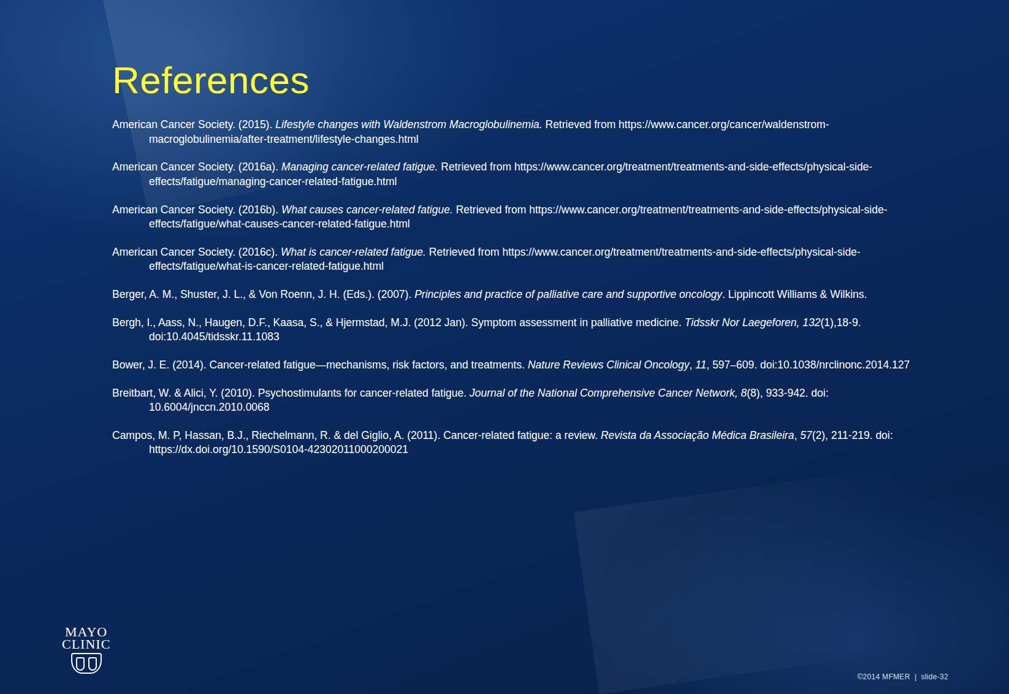References
American Cancer Society. (2015). Lifestyle changes with Waldenstrom Macroglobulinemia. Retrieved from https://www.cancer.org/cancer/waldenstrom-macroglobulinemia/after-treatment/lifestyle-changes.html
American Cancer Society. (2016a). Managing cancer-related fatigue. Retrieved from https://www.cancer.org/treatment/treatments-and-side-effects/physical-side-effects/fatigue/managing-cancer-related-fatigue.html
American Cancer Society. (2016b). What causes cancer-related fatigue. Retrieved from https://www.cancer.org/treatment/treatments-and-side-effects/physical-side-effects/fatigue/what-causes-cancer-related-fatigue.html
American Cancer Society. (2016c). What is cancer-related fatigue. Retrieved from https://www.cancer.org/treatment/treatments-and-side-effects/physical-side-effects/fatigue/what-is-cancer-related-fatigue.html
Berger, A. M., Shuster, J. L., & Von Roenn, J. H. (Eds.). (2007). Principles and practice of palliative care and supportive oncology. Lippincott Williams & Wilkins.
Bergh, I., Aass, N., Haugen, D.F., Kaasa, S., & Hjermstad, M.J. (2012 Jan). Symptom assessment in palliative medicine. Tidsskr Nor Laegeforen, 132(1),18-9. doi:10.4045/tidsskr.11.1083
Bower, J. E. (2014). Cancer-related fatigue—mechanisms, risk factors, and treatments. Nature Reviews Clinical Oncology, 11, 597–609. doi:10.1038/nrclinonc.2014.127
Breitbart, W. & Alici, Y. (2010). Psychostimulants for cancer-related fatigue. Journal of the National Comprehensive Cancer Network, 8(8), 933-942. doi: 10.6004/jnccn.2010.0068
Campos, M. P, Hassan, B.J., Riechelmann, R. & del Giglio, A. (2011). Cancer-related fatigue: a review. Revista da Associação Médica Brasileira, 57(2), 211-219. doi: https://dx.doi.org/10.1590/S0104-42302011000200021
MAYO CLINIC
©2014 MFMER | slide-32